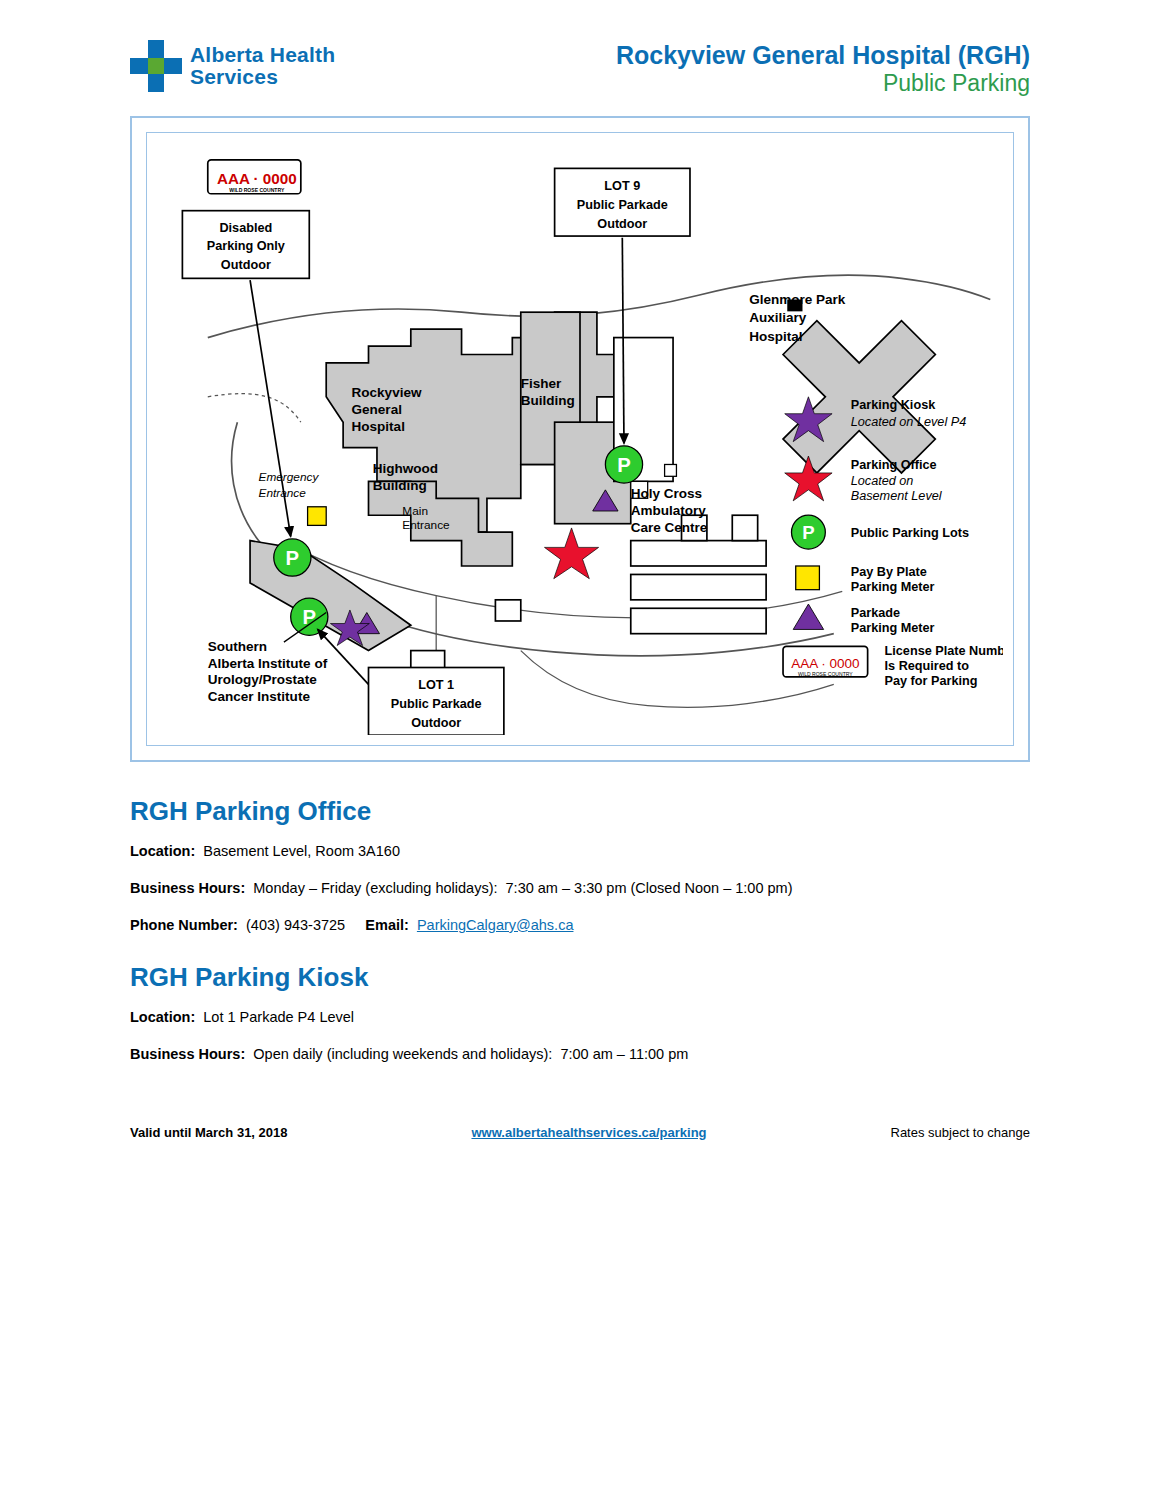Alberta Health
Services
Rockyview General Hospital (RGH)
Public Parking
P P P LOT 9 Public Parkade Outdoor Disabled Parking Only Outdoor AAA · 0000 WILD ROSE COUNTRY LOT 1 Public Parkade Outdoor Rockyview General Hospital Highwood Building Fisher Building Glenmore Park Auxiliary Hospital Holy Cross Ambulatory Care Centre Emergency Entrance Main Entrance Southern Alberta Institute of Urology/Prostate Cancer Institute Parking Kiosk Located on Level P4 Parking Office Located on Basement Level P Public Parking Lots Pay By Plate Parking Meter Parkade Parking Meter AAA · 0000 WILD ROSE COUNTRY License Plate Number Is Required to Pay for Parking
RGH Parking Office
Location: Basement Level, Room 3A160
Business Hours: Monday – Friday (excluding holidays): 7:30 am – 3:30 pm (Closed Noon – 1:00 pm)
Phone Number: (403) 943-3725 Email: ParkingCalgary@ahs.ca
RGH Parking Kiosk
Location: Lot 1 Parkade P4 Level
Business Hours: Open daily (including weekends and holidays): 7:00 am – 11:00 pm
Valid until March 31, 2018
www.albertahealthservices.ca/parking
Rates subject to change